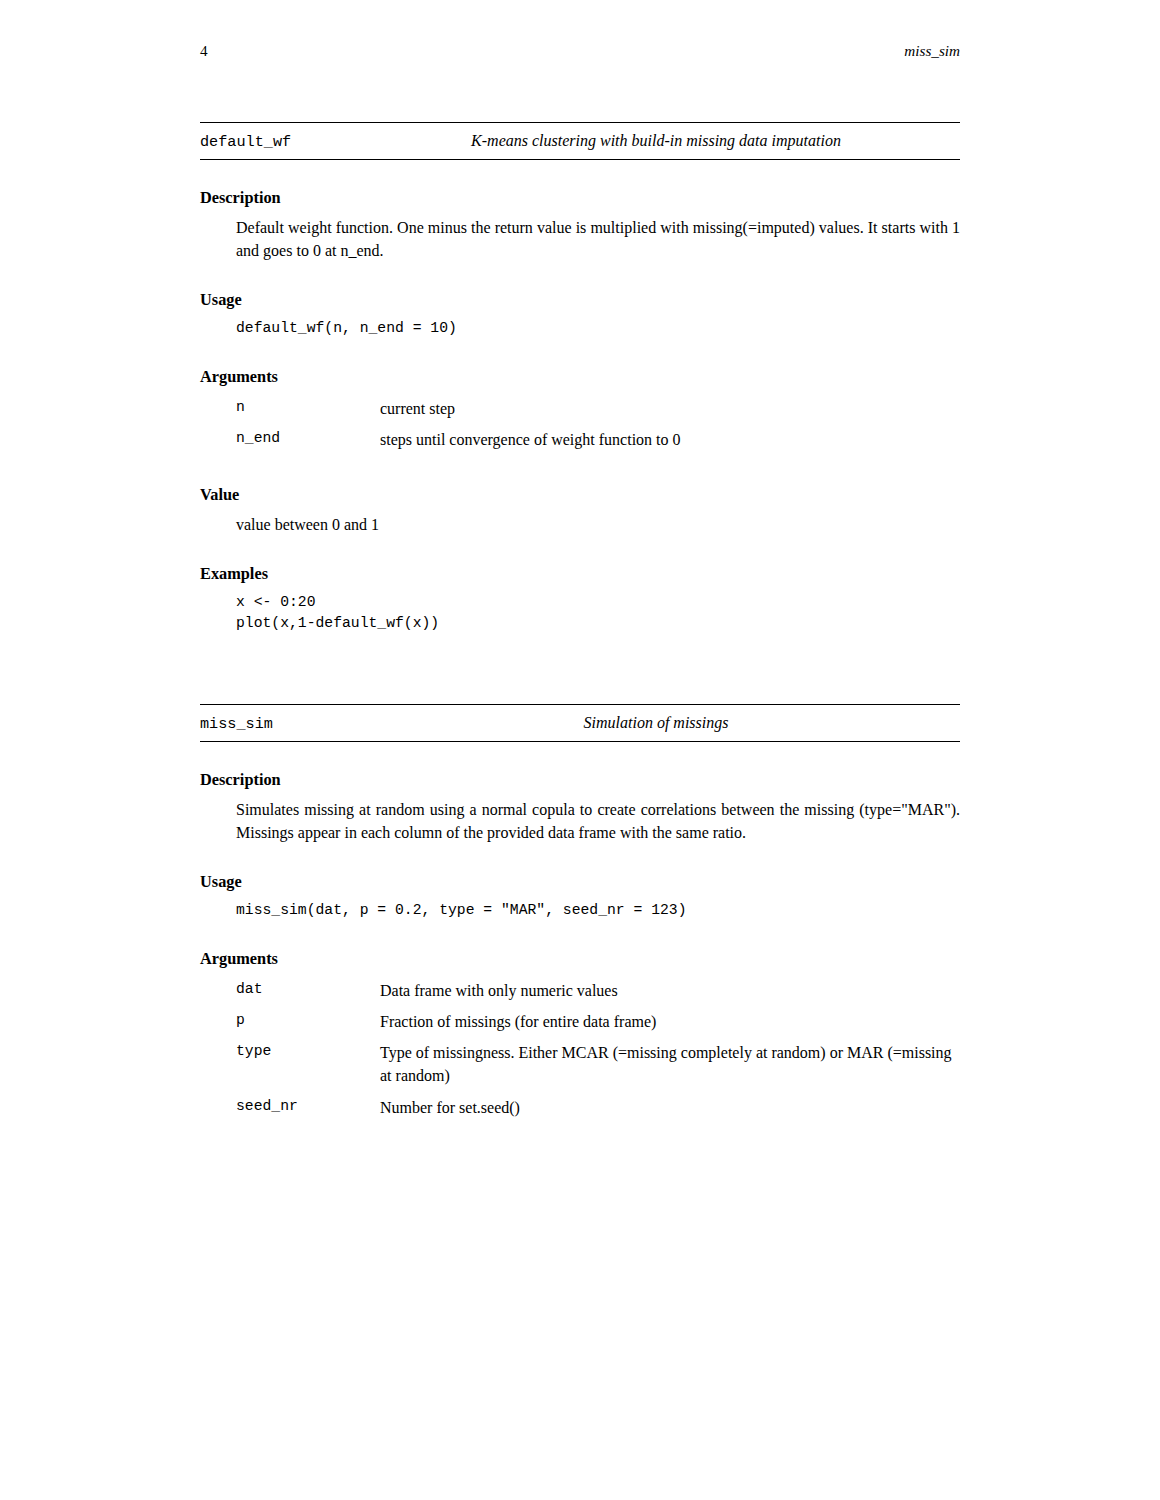4 miss_sim
default_wf K-means clustering with build-in missing data imputation
Description
Default weight function. One minus the return value is multiplied with missing(=imputed) values. It starts with 1 and goes to 0 at n_end.
Usage
default_wf(n, n_end = 10)
Arguments
| n | current step |
| n_end | steps until convergence of weight function to 0 |
Value
value between 0 and 1
Examples
x <- 0:20
plot(x,1-default_wf(x))
miss_sim Simulation of missings
Description
Simulates missing at random using a normal copula to create correlations between the missing (type="MAR"). Missings appear in each column of the provided data frame with the same ratio.
Usage
miss_sim(dat, p = 0.2, type = "MAR", seed_nr = 123)
Arguments
| dat | Data frame with only numeric values |
| p | Fraction of missings (for entire data frame) |
| type | Type of missingness. Either MCAR (=missing completely at random) or MAR (=missing at random) |
| seed_nr | Number for set.seed() |